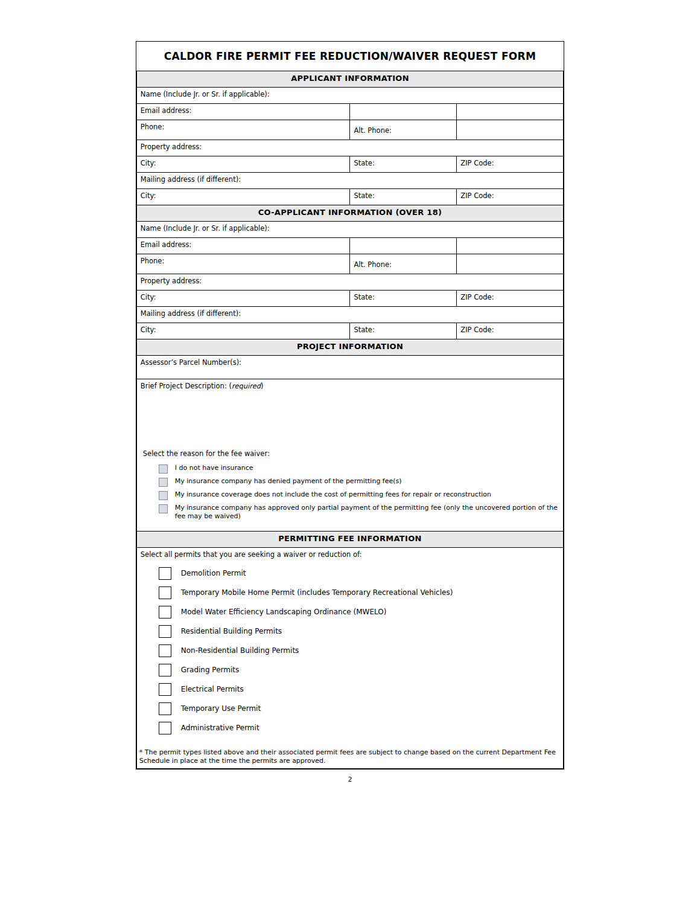CALDOR FIRE PERMIT FEE REDUCTION/WAIVER REQUEST FORM
| APPLICANT INFORMATION |
| Name (Include Jr. or Sr. if applicable): |
| Email address: | | |
| Phone: | Alt. Phone: | |
| Property address: |
| City: | State: | ZIP Code: |
| Mailing address (if different): |
| City: | State: | ZIP Code: |
| CO-APPLICANT INFORMATION (OVER 18) |
| Name (Include Jr. or Sr. if applicable): |
| Email address: | | |
| Phone: | Alt. Phone: | |
| Property address: |
| City: | State: | ZIP Code: |
| Mailing address (if different): |
| City: | State: | ZIP Code: |
| PROJECT INFORMATION |
| Assessor’s Parcel Number(s): |
| Brief Project Description: ( required ) |
| Select the reason for the fee waiver: I do not have insurance My insurance company has denied payment of the permitting fee(s) My insurance coverage does not include the cost of permitting fees for repair or reconstruction My insurance company has approved only partial payment of the permitting fee (only the uncovered portion of the fee may be waived) |
| PERMITTING FEE INFORMATION |
| Select all permits that you are seeking a waiver or reduction of: |
| Demolition Permit Temporary Mobile Home Permit (includes Temporary Recreational Vehicles) Model Water Efficiency Landscaping Ordinance (MWELO) Residential Building Permits Non-Residential Building Permits Grading Permits Electrical Permits Temporary Use Permit Administrative Permit |
| * The permit types listed above and their associated permit fees are subject to change based on the current Department Fee Schedule in place at the time the permits are approved. |
2